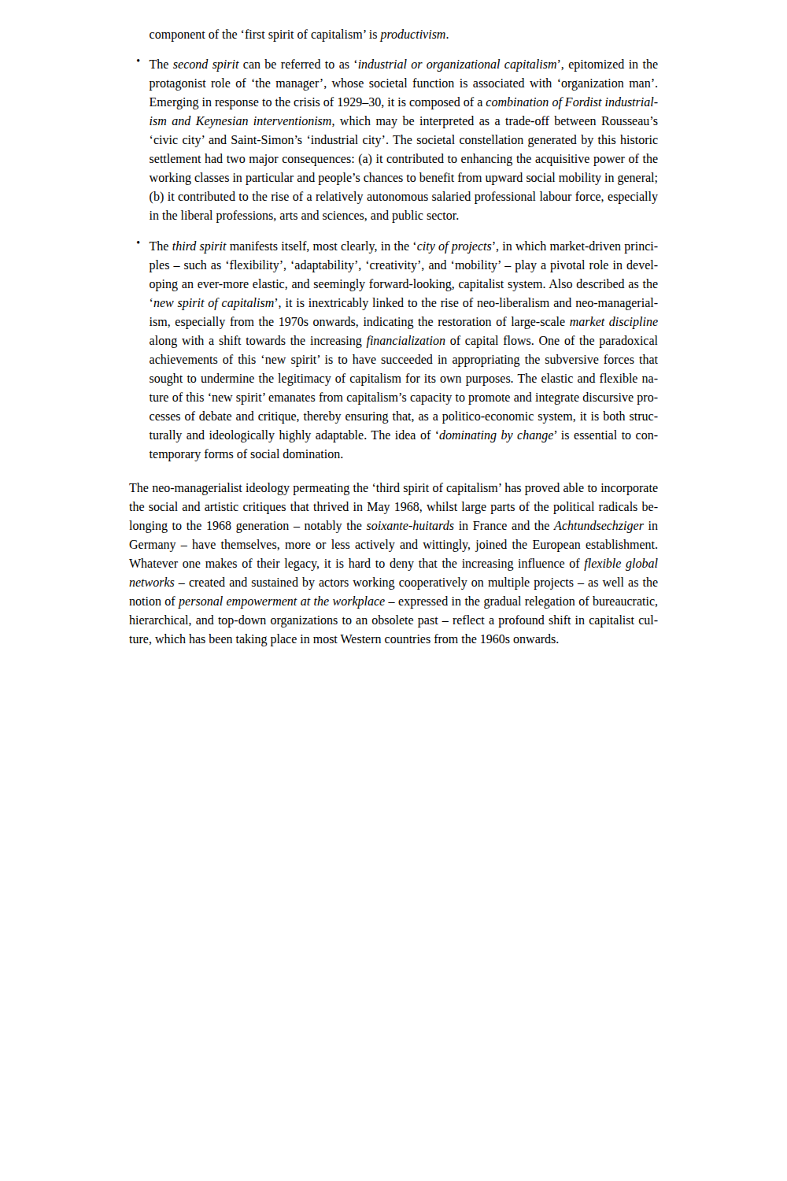component of the ‘first spirit of capitalism’ is productivism.
The second spirit can be referred to as ‘industrial or organizational capitalism’, epitomized in the protagonist role of ‘the manager’, whose societal function is associated with ‘organization man’. Emerging in response to the crisis of 1929–30, it is composed of a combination of Fordist industrialism and Keynesian interventionism, which may be interpreted as a trade-off between Rousseau’s ‘civic city’ and Saint-Simon’s ‘industrial city’. The societal constellation generated by this historic settlement had two major consequences: (a) it contributed to enhancing the acquisitive power of the working classes in particular and people’s chances to benefit from upward social mobility in general; (b) it contributed to the rise of a relatively autonomous salaried professional labour force, especially in the liberal professions, arts and sciences, and public sector.
The third spirit manifests itself, most clearly, in the ‘city of projects’, in which market-driven principles – such as ‘flexibility’, ‘adaptability’, ‘creativity’, and ‘mobility’ – play a pivotal role in developing an ever-more elastic, and seemingly forward-looking, capitalist system. Also described as the ‘new spirit of capitalism’, it is inextricably linked to the rise of neo-liberalism and neo-managerialism, especially from the 1970s onwards, indicating the restoration of large-scale market discipline along with a shift towards the increasing financialization of capital flows. One of the paradoxical achievements of this ‘new spirit’ is to have succeeded in appropriating the subversive forces that sought to undermine the legitimacy of capitalism for its own purposes. The elastic and flexible nature of this ‘new spirit’ emanates from capitalism’s capacity to promote and integrate discursive processes of debate and critique, thereby ensuring that, as a politico-economic system, it is both structurally and ideologically highly adaptable. The idea of ‘dominating by change’ is essential to contemporary forms of social domination.
The neo-managerialist ideology permeating the ‘third spirit of capitalism’ has proved able to incorporate the social and artistic critiques that thrived in May 1968, whilst large parts of the political radicals belonging to the 1968 generation – notably the soixante-huitards in France and the Achtundsechziger in Germany – have themselves, more or less actively and wittingly, joined the European establishment. Whatever one makes of their legacy, it is hard to deny that the increasing influence of flexible global networks – created and sustained by actors working cooperatively on multiple projects – as well as the notion of personal empowerment at the workplace – expressed in the gradual relegation of bureaucratic, hierarchical, and top-down organizations to an obsolete past – reflect a profound shift in capitalist culture, which has been taking place in most Western countries from the 1960s onwards.